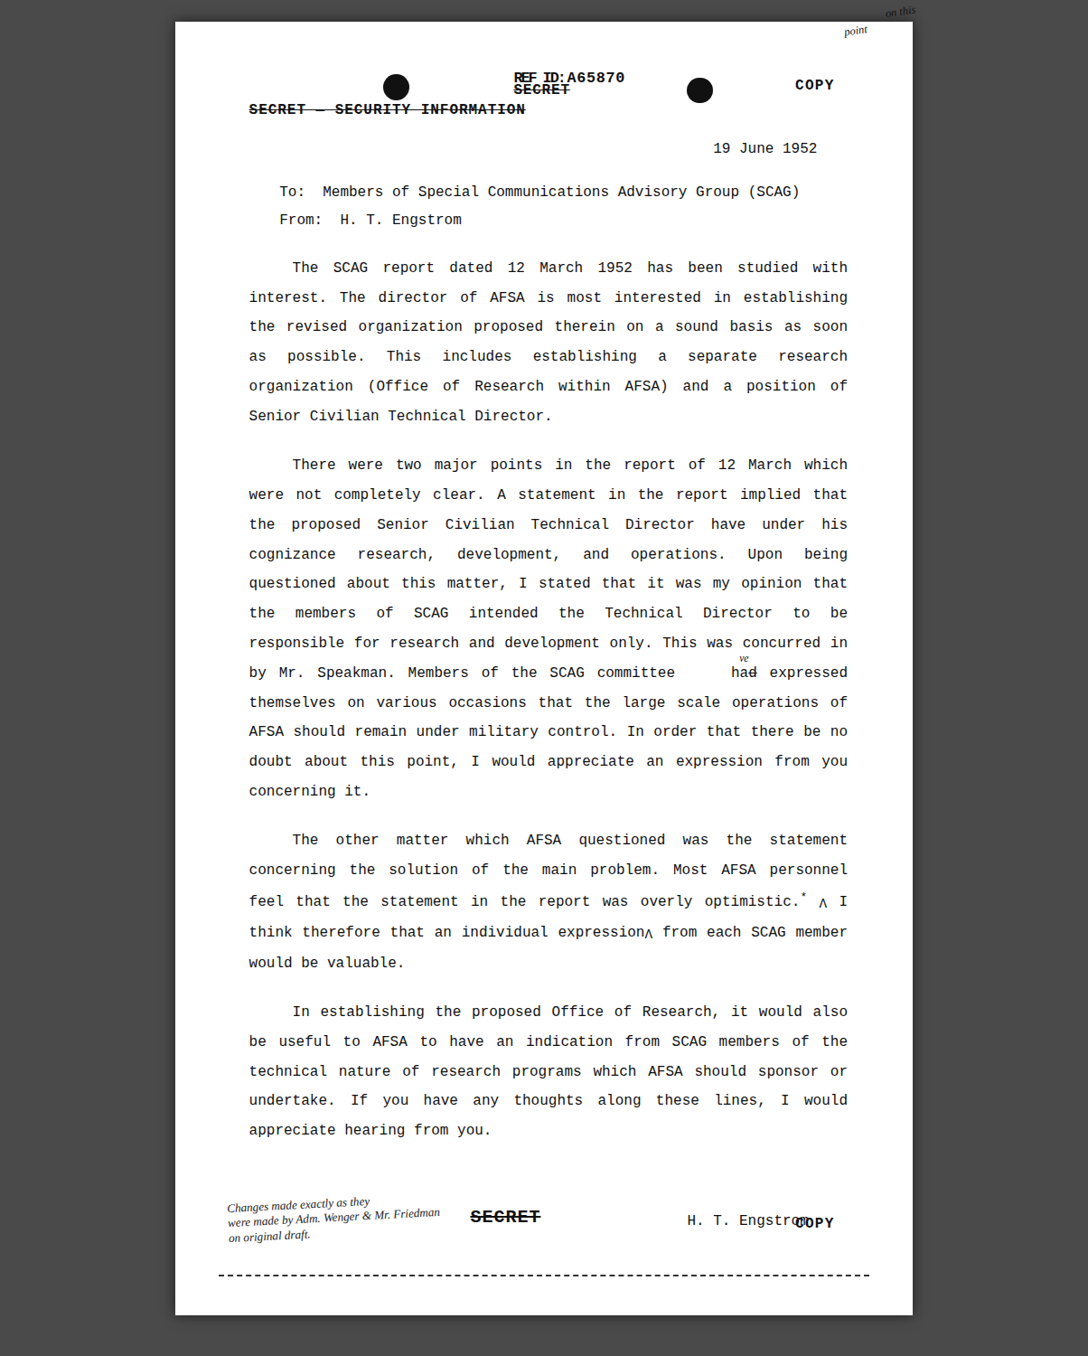REF ID:A65870 SECRET COPY
SECRET — SECURITY INFORMATION
19 June 1952
To: Members of Special Communications Advisory Group (SCAG)
From: H. T. Engstrom
The SCAG report dated 12 March 1952 has been studied with interest. The director of AFSA is most interested in establishing the revised organization proposed therein on a sound basis as soon as possible. This includes establishing a separate research organization (Office of Research within AFSA) and a position of Senior Civilian Technical Director.
There were two major points in the report of 12 March which were not completely clear. A statement in the report implied that the proposed Senior Civilian Technical Director have under his cognizance research, development, and operations. Upon being questioned about this matter, I stated that it was my opinion that the members of SCAG intended the Technical Director to be responsible for research and development only. This was concurred in by Mr. Speakman. Members of the SCAG committee vehad expressed themselves on various occasions that the large scale operations of AFSA should remain under military control. In order that there be no doubt about this point, I would appreciate an expression from you concerning it.
The other matter which AFSA questioned was the statement concerning the solution of the main problem. Most AFSA personnel feel that the statement in the report was overly optimistic.* Λ I think therefore that an individual expressionΛ from each SCAG member would be valuable. on this
point
In establishing the proposed Office of Research, it would also be useful to AFSA to have an indication from SCAG members of the technical nature of research programs which AFSA should sponsor or undertake. If you have any thoughts along these lines, I would appreciate hearing from you.
Changes made exactly as they
were made by Adm. Wenger & Mr. Friedman
on original draft.
SECRET
H. T. Engstrom
COPY